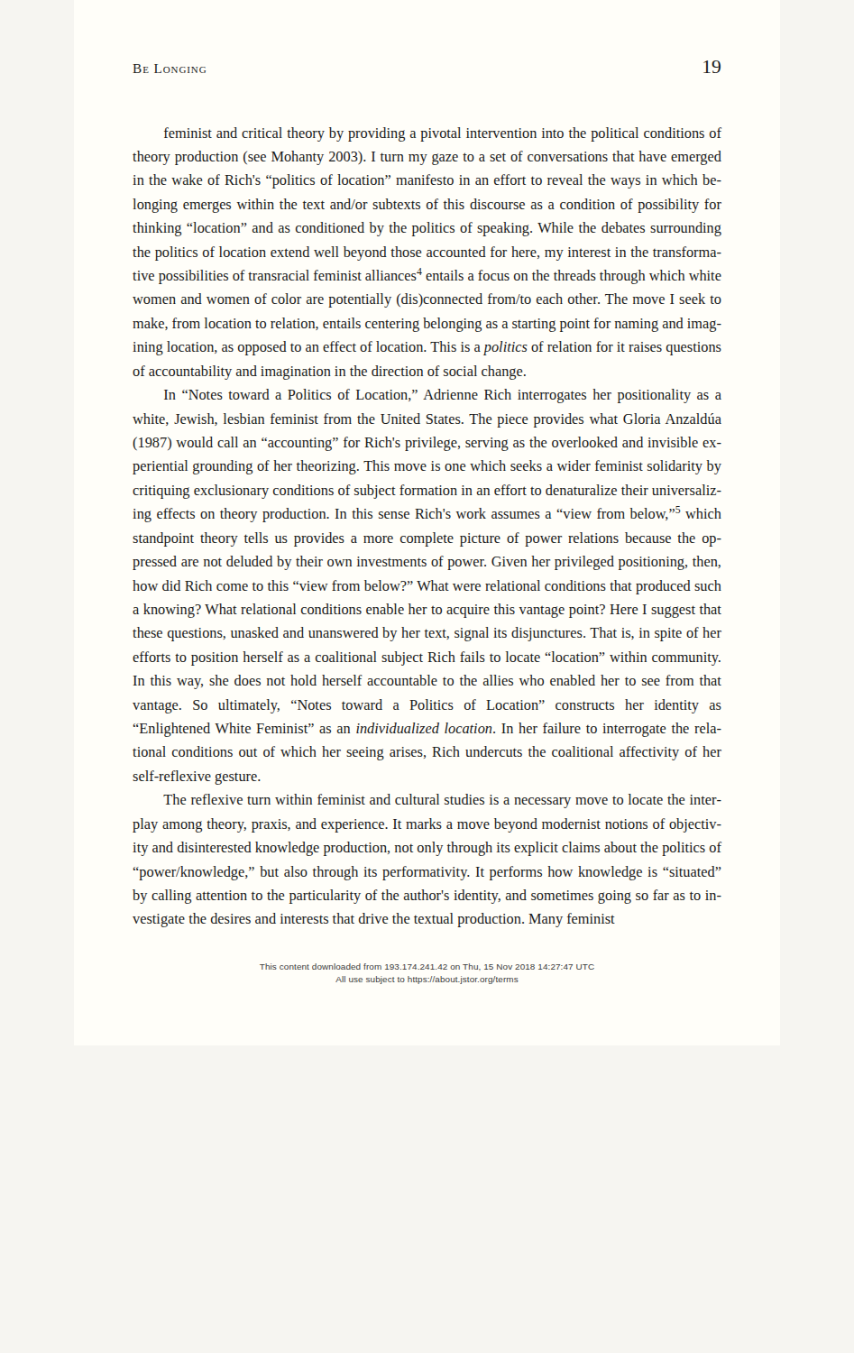Be Longing 19
feminist and critical theory by providing a pivotal intervention into the political conditions of theory production (see Mohanty 2003). I turn my gaze to a set of conversations that have emerged in the wake of Rich's “politics of location” manifesto in an effort to reveal the ways in which belonging emerges within the text and/or subtexts of this discourse as a condition of possibility for thinking “location” and as conditioned by the politics of speaking. While the debates surrounding the politics of location extend well beyond those accounted for here, my interest in the transformative possibilities of transracial feminist alliances4 entails a focus on the threads through which white women and women of color are potentially (dis)connected from/to each other. The move I seek to make, from location to relation, entails centering belonging as a starting point for naming and imagining location, as opposed to an effect of location. This is a politics of relation for it raises questions of accountability and imagination in the direction of social change.
In “Notes toward a Politics of Location,” Adrienne Rich interrogates her positionality as a white, Jewish, lesbian feminist from the United States. The piece provides what Gloria Anzaldúa (1987) would call an “accounting” for Rich's privilege, serving as the overlooked and invisible experiential grounding of her theorizing. This move is one which seeks a wider feminist solidarity by critiquing exclusionary conditions of subject formation in an effort to denaturalize their universalizing effects on theory production. In this sense Rich's work assumes a “view from below,”5 which standpoint theory tells us provides a more complete picture of power relations because the oppressed are not deluded by their own investments of power. Given her privileged positioning, then, how did Rich come to this “view from below?” What were relational conditions that produced such a knowing? What relational conditions enable her to acquire this vantage point? Here I suggest that these questions, unasked and unanswered by her text, signal its disjunctures. That is, in spite of her efforts to position herself as a coalitional subject Rich fails to locate “location” within community. In this way, she does not hold herself accountable to the allies who enabled her to see from that vantage. So ultimately, “Notes toward a Politics of Location” constructs her identity as “Enlightened White Feminist” as an individualized location. In her failure to interrogate the relational conditions out of which her seeing arises, Rich undercuts the coalitional affectivity of her self-reflexive gesture.
The reflexive turn within feminist and cultural studies is a necessary move to locate the interplay among theory, praxis, and experience. It marks a move beyond modernist notions of objectivity and disinterested knowledge production, not only through its explicit claims about the politics of “power/knowledge,” but also through its performativity. It performs how knowledge is “situated” by calling attention to the particularity of the author's identity, and sometimes going so far as to investigate the desires and interests that drive the textual production. Many feminist
This content downloaded from 193.174.241.42 on Thu, 15 Nov 2018 14:27:47 UTC
All use subject to https://about.jstor.org/terms